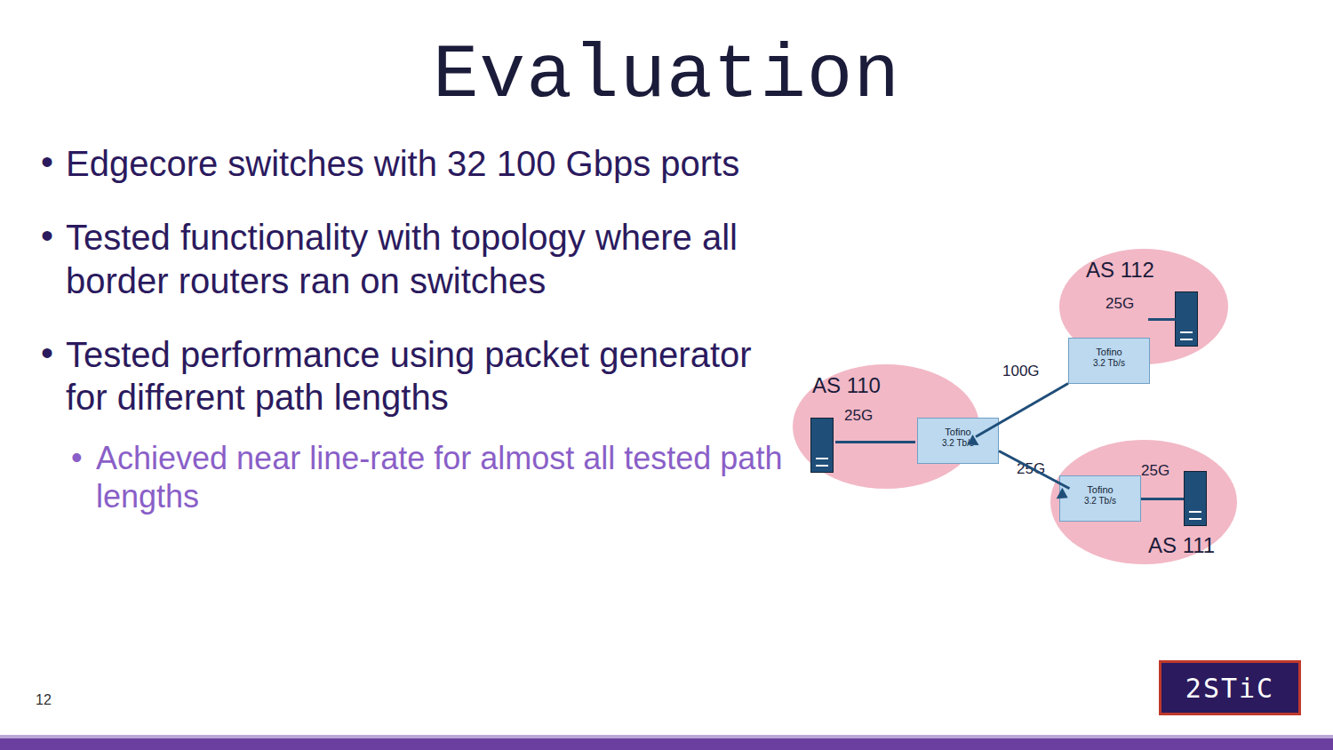Evaluation
Edgecore switches with 32 100 Gbps ports
Tested functionality with topology where all border routers ran on switches
Tested performance using packet generator for different path lengths
Achieved near line-rate for almost all tested path lengths
AS 112
25G
Tofino3.2 Tb/s
AS 110
25G
Tofino3.2 Tb/s
AS 111
25G
Tofino3.2 Tb/s
100G
25G
12
2STiC